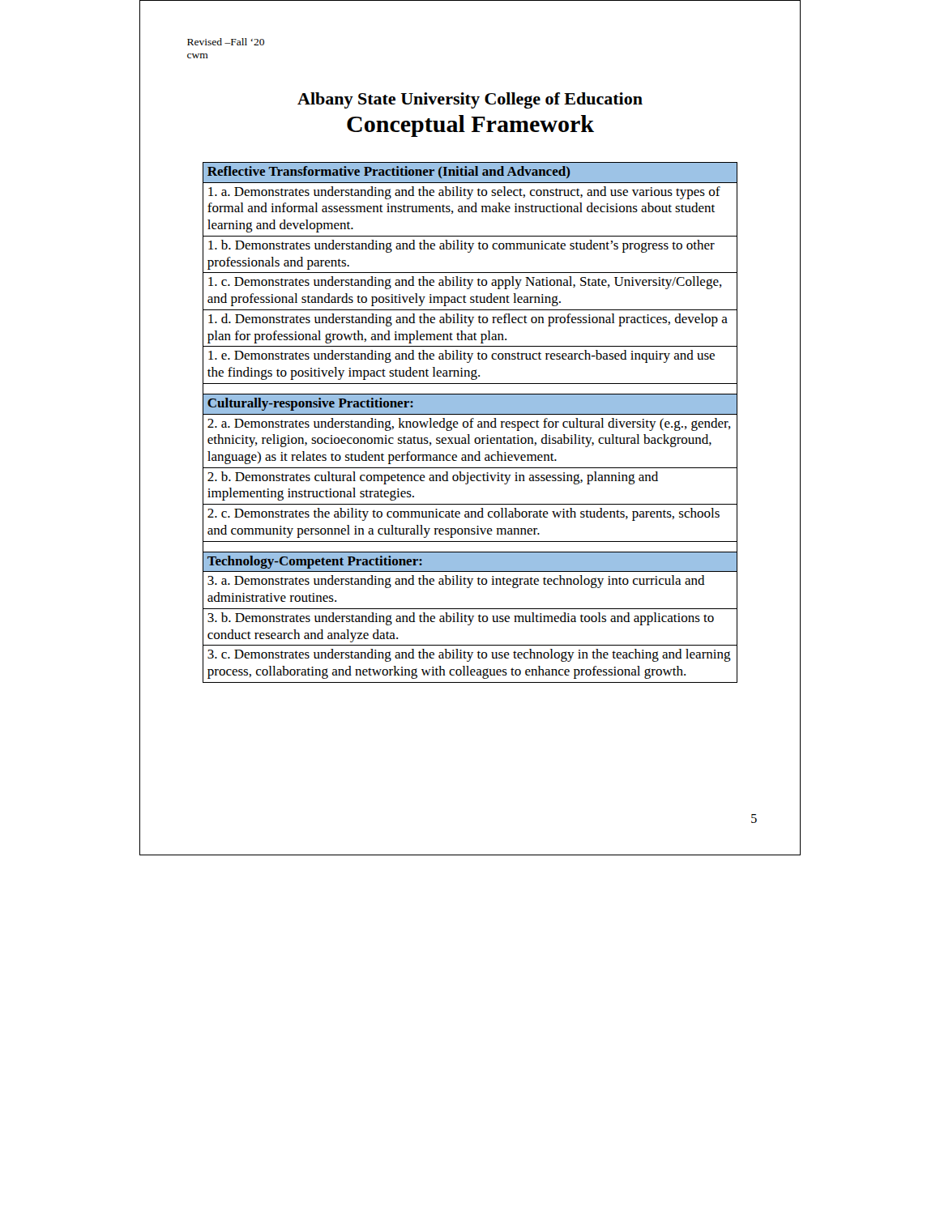Revised –Fall ‘20
cwm
Albany State University College of Education
Conceptual Framework
| Reflective Transformative Practitioner (Initial and Advanced) |
| 1. a. Demonstrates understanding and the ability to select, construct, and use various types of formal and informal assessment instruments, and make instructional decisions about student learning and development. |
| 1. b. Demonstrates understanding and the ability to communicate student’s progress to other professionals and parents. |
| 1. c. Demonstrates understanding and the ability to apply National, State, University/College, and professional standards to positively impact student learning. |
| 1. d. Demonstrates understanding and the ability to reflect on professional practices, develop a plan for professional growth, and implement that plan. |
| 1. e. Demonstrates understanding and the ability to construct research-based inquiry and use the findings to positively impact student learning. |
| Culturally-responsive Practitioner: |
| 2. a. Demonstrates understanding, knowledge of and respect for cultural diversity (e.g., gender, ethnicity, religion, socioeconomic status, sexual orientation, disability, cultural background, language) as it relates to student performance and achievement. |
| 2. b. Demonstrates cultural competence and objectivity in assessing, planning and implementing instructional strategies. |
| 2. c. Demonstrates the ability to communicate and collaborate with students, parents, schools and community personnel in a culturally responsive manner. |
| Technology-Competent Practitioner: |
| 3. a. Demonstrates understanding and the ability to integrate technology into curricula and administrative routines. |
| 3. b. Demonstrates understanding and the ability to use multimedia tools and applications to conduct research and analyze data. |
| 3. c. Demonstrates understanding and the ability to use technology in the teaching and learning process, collaborating and networking with colleagues to enhance professional growth. |
5